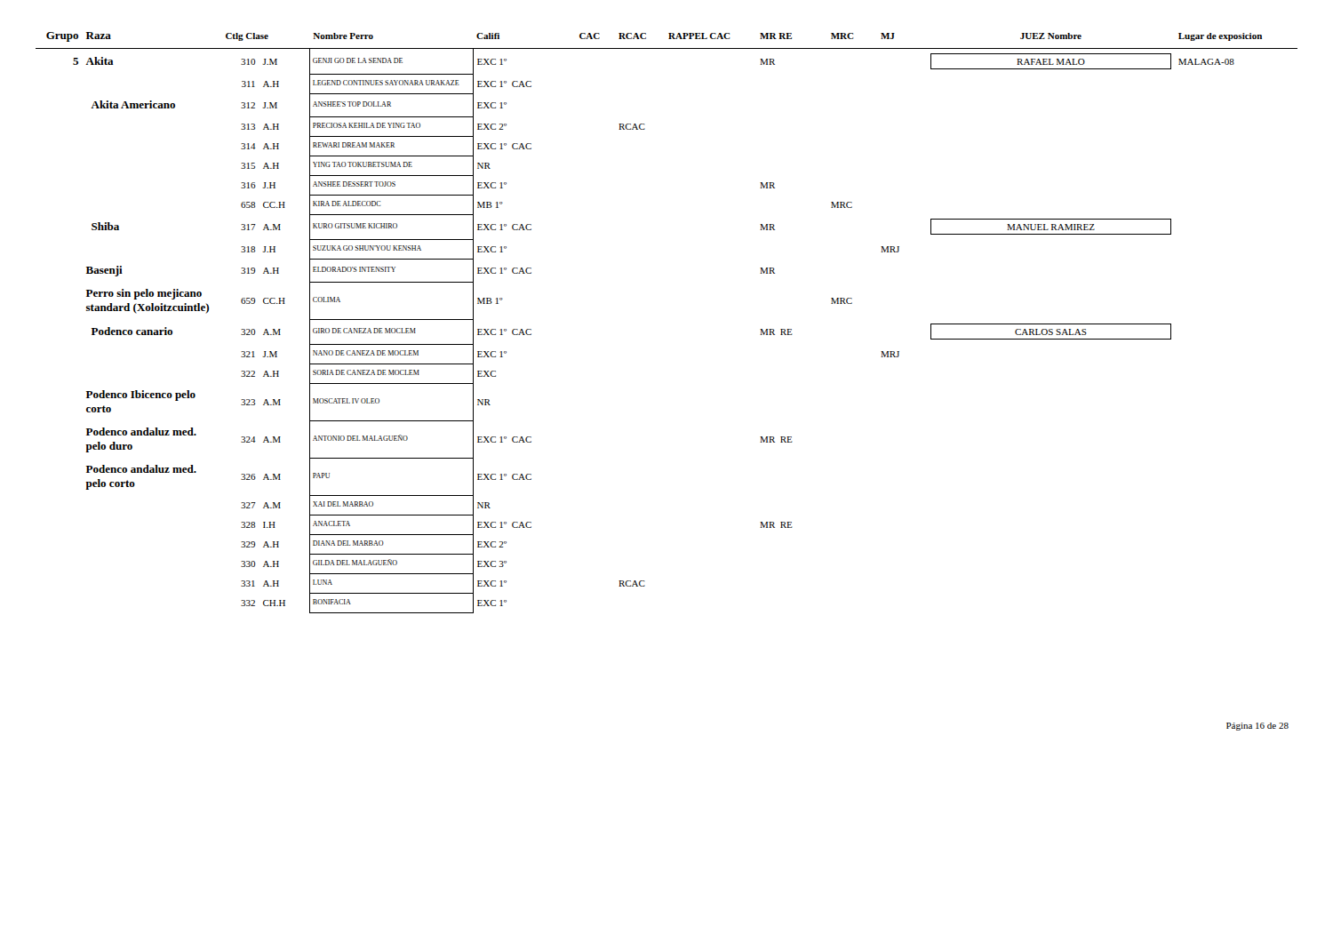| Grupo | Raza | Ctlg Clase | Nombre Perro | Califi | CAC | RCAC | RAPPEL CAC | MR RE | MRC | MJ | JUEZ Nombre | Lugar de exposicion |
| --- | --- | --- | --- | --- | --- | --- | --- | --- | --- | --- | --- | --- |
| 5 | Akita | 310 | J.M | GENJI GO DE LA SENDA DE | EXC 1º | | | | MR | | | RAFAEL MALO | MALAGA-08 |
| | | 311 | A.H | LEGEND CONTINUES SAYONARA URAKAZE | EXC 1º CAC | | | | | | | | |
| | Akita Americano | 312 | J.M | ANSHEE'S TOP DOLLAR | EXC 1º | | | | | | | | |
| | | 313 | A.H | PRECIOSA KEHILA DE YING TAO | EXC 2º | | RCAC | | | | | | |
| | | 314 | A.H | REWARI DREAM MAKER | EXC 1º CAC | | | | | | | | |
| | | 315 | A.H | YING TAO TOKUBETSUMA DE | NR | | | | | | | | |
| | | 316 | J.H | ANSHEE DESSERT TOJOS | EXC 1º | | | | MR | | | | |
| | | 658 | CC.H | KIRA DE ALDECODC | MB 1º | | | | | MRC | | | |
| | Shiba | 317 | A.M | KURO GITSUME KICHIRO | EXC 1º CAC | | | | MR | | | MANUEL RAMIREZ | |
| | | 318 | J.H | SUZUKA GO SHUN'YOU KENSHA | EXC 1º | | | | | | MRJ | | |
| | Basenji | 319 | A.H | ELDORADO'S INTENSITY | EXC 1º CAC | | | | MR | | | | |
| | Perro sin pelo mejicano standard (Xoloitzcuintle) | 659 | CC.H | COLIMA | MB 1º | | | | | MRC | | | |
| | Podenco canario | 320 | A.M | GIRO DE CANEZA DE MOCLEM | EXC 1º CAC | | | | MR RE | | | CARLOS SALAS | |
| | | 321 | J.M | NANO DE CANEZA DE MOCLEM | EXC 1º | | | | | | MRJ | | |
| | | 322 | A.H | SORIA DE CANEZA DE MOCLEM | EXC | | | | | | | | |
| | Podenco Ibicenco pelo corto | 323 | A.M | MOSCATEL IV OLEO | NR | | | | | | | | |
| | Podenco andaluz med. pelo duro | 324 | A.M | ANTONIO DEL MALAGUEÑO | EXC 1º CAC | | | | MR RE | | | | |
| | Podenco andaluz med. pelo corto | 326 | A.M | PAPU | EXC 1º CAC | | | | | | | | |
| | | 327 | A.M | XAI DEL MARBAO | NR | | | | | | | | |
| | | 328 | I.H | ANACLETA | EXC 1º CAC | | | | MR RE | | | | |
| | | 329 | A.H | DIANA DEL MARBAO | EXC 2º | | | | | | | | |
| | | 330 | A.H | GILDA DEL MALAGUEÑO | EXC 3º | | | | | | | | |
| | | 331 | A.H | LUNA | EXC 1º | | RCAC | | | | | | |
| | | 332 | CH.H | BONIFACIA | EXC 1º | | | | | | | | |
Página 16 de 28